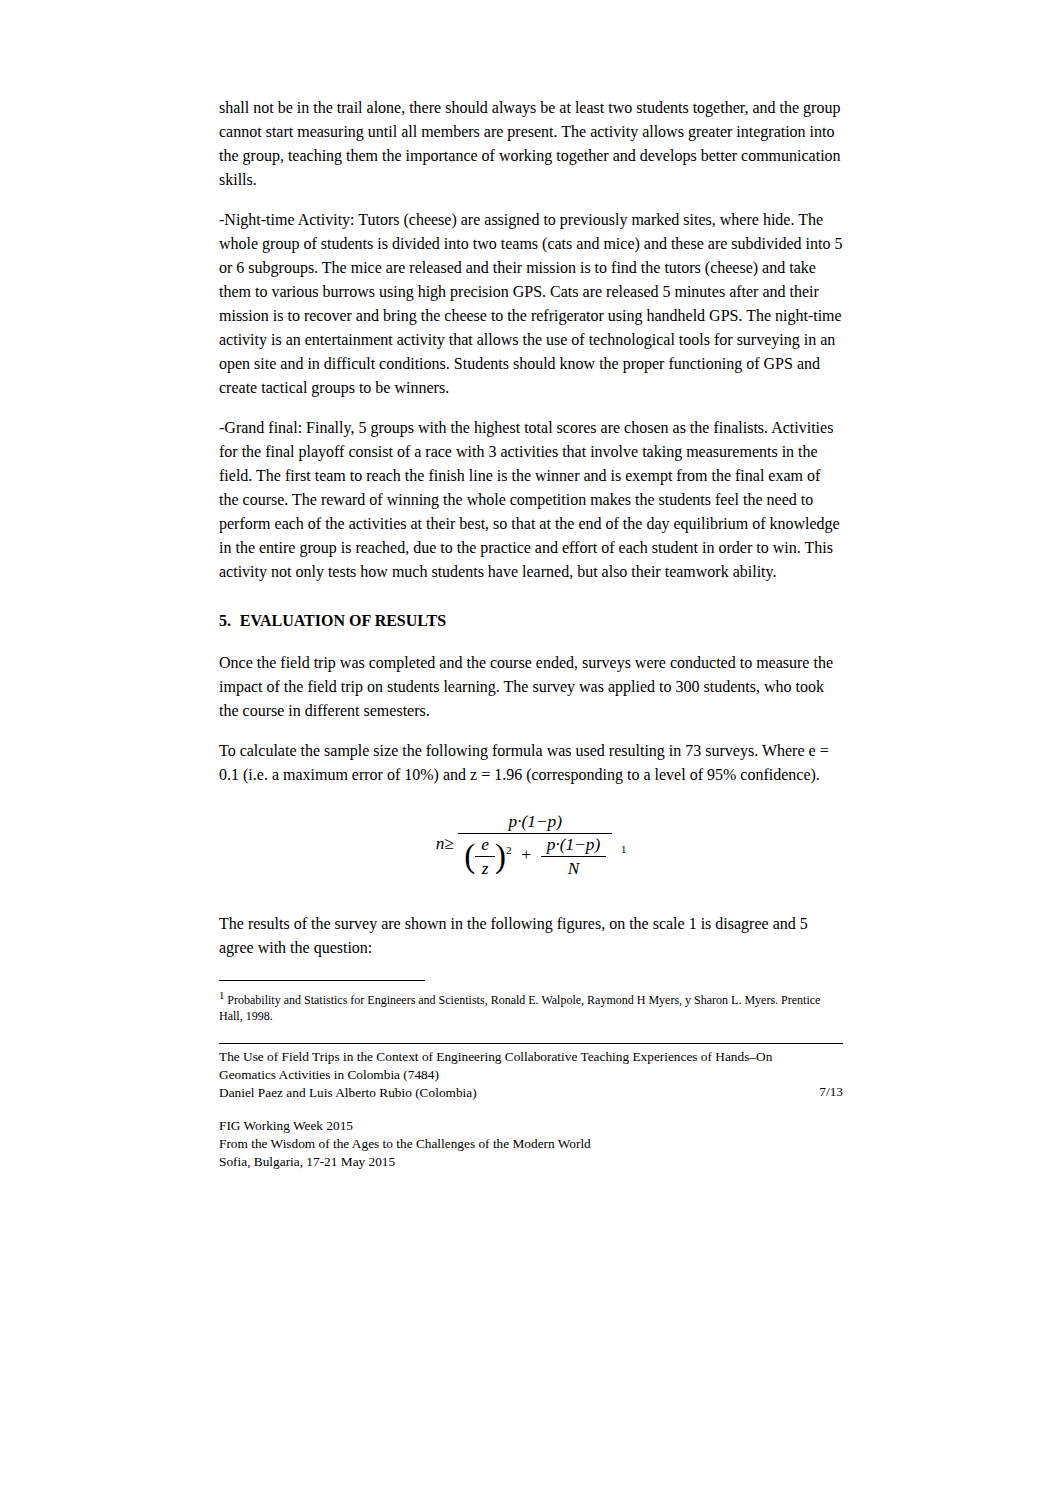shall not be in the trail alone, there should always be at least two students together, and the group cannot start measuring until all members are present. The activity allows greater integration into the group, teaching them the importance of working together and develops better communication skills.
-Night-time Activity: Tutors (cheese) are assigned to previously marked sites, where hide. The whole group of students is divided into two teams (cats and mice) and these are subdivided into 5 or 6 subgroups. The mice are released and their mission is to find the tutors (cheese) and take them to various burrows using high precision GPS. Cats are released 5 minutes after and their mission is to recover and bring the cheese to the refrigerator using handheld GPS. The night-time activity is an entertainment activity that allows the use of technological tools for surveying in an open site and in difficult conditions. Students should know the proper functioning of GPS and create tactical groups to be winners.
-Grand final: Finally, 5 groups with the highest total scores are chosen as the finalists. Activities for the final playoff consist of a race with 3 activities that involve taking measurements in the field. The first team to reach the finish line is the winner and is exempt from the final exam of the course. The reward of winning the whole competition makes the students feel the need to perform each of the activities at their best, so that at the end of the day equilibrium of knowledge in the entire group is reached, due to the practice and effort of each student in order to win. This activity not only tests how much students have learned, but also their teamwork ability.
5. EVALUATION OF RESULTS
Once the field trip was completed and the course ended, surveys were conducted to measure the impact of the field trip on students learning. The survey was applied to 300 students, who took the course in different semesters.
To calculate the sample size the following formula was used resulting in 73 surveys. Where e = 0.1 (i.e. a maximum error of 10%) and z = 1.96 (corresponding to a level of 95% confidence).
n≥ p·(1−p) (ez) 2 + p·(1−p) N 1
The results of the survey are shown in the following figures, on the scale 1 is disagree and 5 agree with the question:
1 Probability and Statistics for Engineers and Scientists, Ronald E. Walpole, Raymond H Myers, y Sharon L. Myers. Prentice Hall, 1998.
The Use of Field Trips in the Context of Engineering Collaborative Teaching Experiences of Hands–On Geomatics Activities in Colombia (7484)
Daniel Paez and Luis Alberto Rubio (Colombia)
7/13
FIG Working Week 2015
From the Wisdom of the Ages to the Challenges of the Modern World
Sofia, Bulgaria, 17-21 May 2015